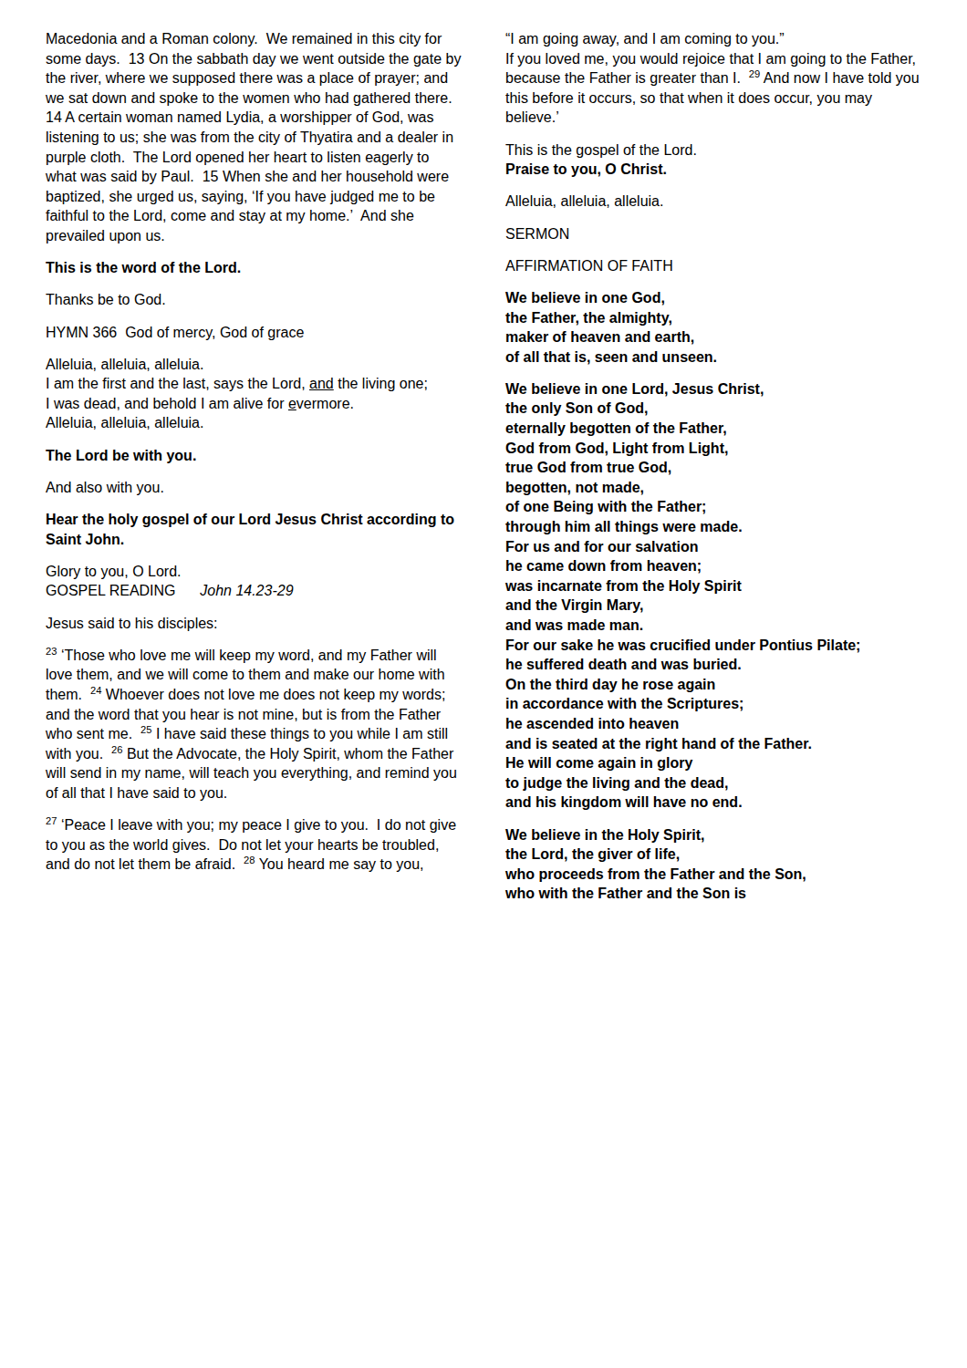Macedonia and a Roman colony. We remained in this city for some days. 13 On the sabbath day we went outside the gate by the river, where we supposed there was a place of prayer; and we sat down and spoke to the women who had gathered there. 14 A certain woman named Lydia, a worshipper of God, was listening to us; she was from the city of Thyatira and a dealer in purple cloth. The Lord opened her heart to listen eagerly to what was said by Paul. 15 When she and her household were baptized, she urged us, saying, ‘If you have judged me to be faithful to the Lord, come and stay at my home.’ And she prevailed upon us.
This is the word of the Lord.
Thanks be to God.
HYMN 366 God of mercy, God of grace
Alleluia, alleluia, alleluia.
I am the first and the last, says the Lord, and the living one;
I was dead, and behold I am alive for evermore.
Alleluia, alleluia, alleluia.
The Lord be with you.
And also with you.
Hear the holy gospel of our Lord Jesus Christ according to Saint John.
Glory to you, O Lord.
GOSPEL READING John 14.23-29
Jesus said to his disciples:
23 ‘Those who love me will keep my word, and my Father will love them, and we will come to them and make our home with them. 24 Whoever does not love me does not keep my words; and the word that you hear is not mine, but is from the Father who sent me. 25 I have said these things to you while I am still with you. 26 But the Advocate, the Holy Spirit, whom the Father will send in my name, will teach you everything, and remind you of all that I have said to you.
27 ‘Peace I leave with you; my peace I give to you. I do not give to you as the world gives. Do not let your hearts be troubled, and do not let them be afraid. 28 You heard me say to you,
“I am going away, and I am coming to you.”
If you loved me, you would rejoice that I am going to the Father, because the Father is greater than I. 29 And now I have told you this before it occurs, so that when it does occur, you may believe.’
This is the gospel of the Lord.
Praise to you, O Christ.
Alleluia, alleluia, alleluia.
SERMON
AFFIRMATION OF FAITH
We believe in one God,
the Father, the almighty,
maker of heaven and earth,
of all that is, seen and unseen.
We believe in one Lord, Jesus Christ,
the only Son of God,
eternally begotten of the Father,
God from God, Light from Light,
true God from true God,
begotten, not made,
of one Being with the Father;
through him all things were made.
For us and for our salvation
he came down from heaven;
was incarnate from the Holy Spirit
and the Virgin Mary,
and was made man.
For our sake he was crucified under Pontius Pilate;
he suffered death and was buried.
On the third day he rose again
in accordance with the Scriptures;
he ascended into heaven
and is seated at the right hand of the Father.
He will come again in glory
to judge the living and the dead,
and his kingdom will have no end.
We believe in the Holy Spirit,
the Lord, the giver of life,
who proceeds from the Father and the Son,
who with the Father and the Son is